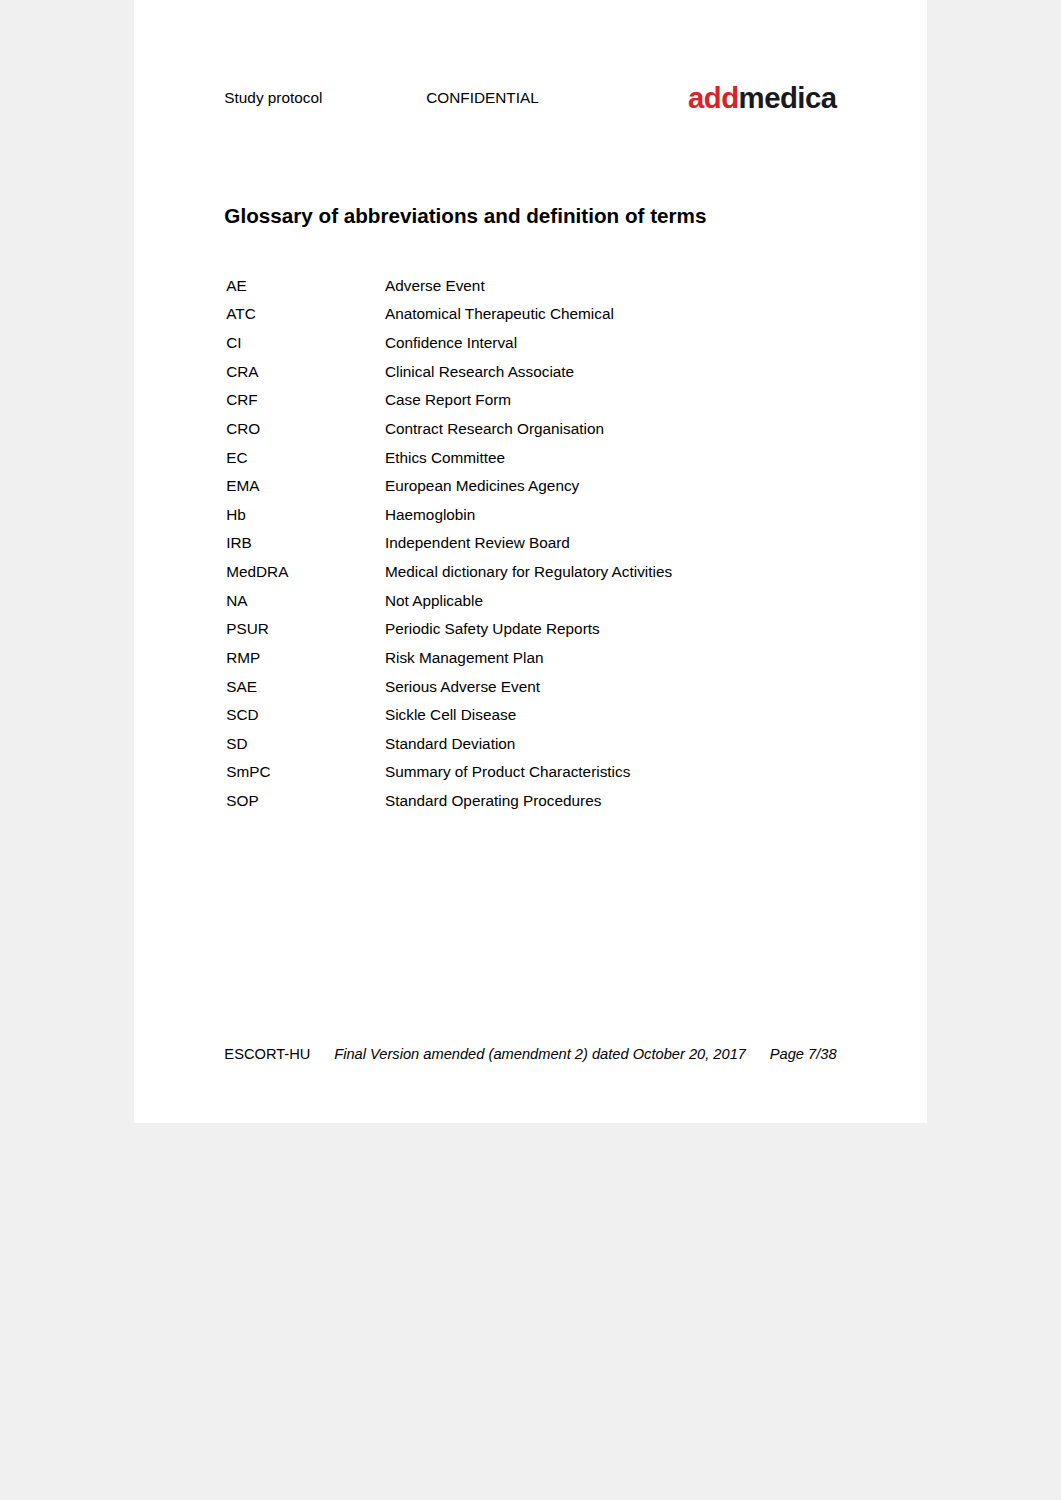Study protocol
CONFIDENTIAL
add medica
Glossary of abbreviations and definition of terms
| AE | Adverse Event |
| ATC | Anatomical Therapeutic Chemical |
| CI | Confidence Interval |
| CRA | Clinical Research Associate |
| CRF | Case Report Form |
| CRO | Contract Research Organisation |
| EC | Ethics Committee |
| EMA | European Medicines Agency |
| Hb | Haemoglobin |
| IRB | Independent Review Board |
| MedDRA | Medical dictionary for Regulatory Activities |
| NA | Not Applicable |
| PSUR | Periodic Safety Update Reports |
| RMP | Risk Management Plan |
| SAE | Serious Adverse Event |
| SCD | Sickle Cell Disease |
| SD | Standard Deviation |
| SmPC | Summary of Product Characteristics |
| SOP | Standard Operating Procedures |
ESCORT-HU
Final Version amended (amendment 2) dated October 20, 2017
Page 7/38